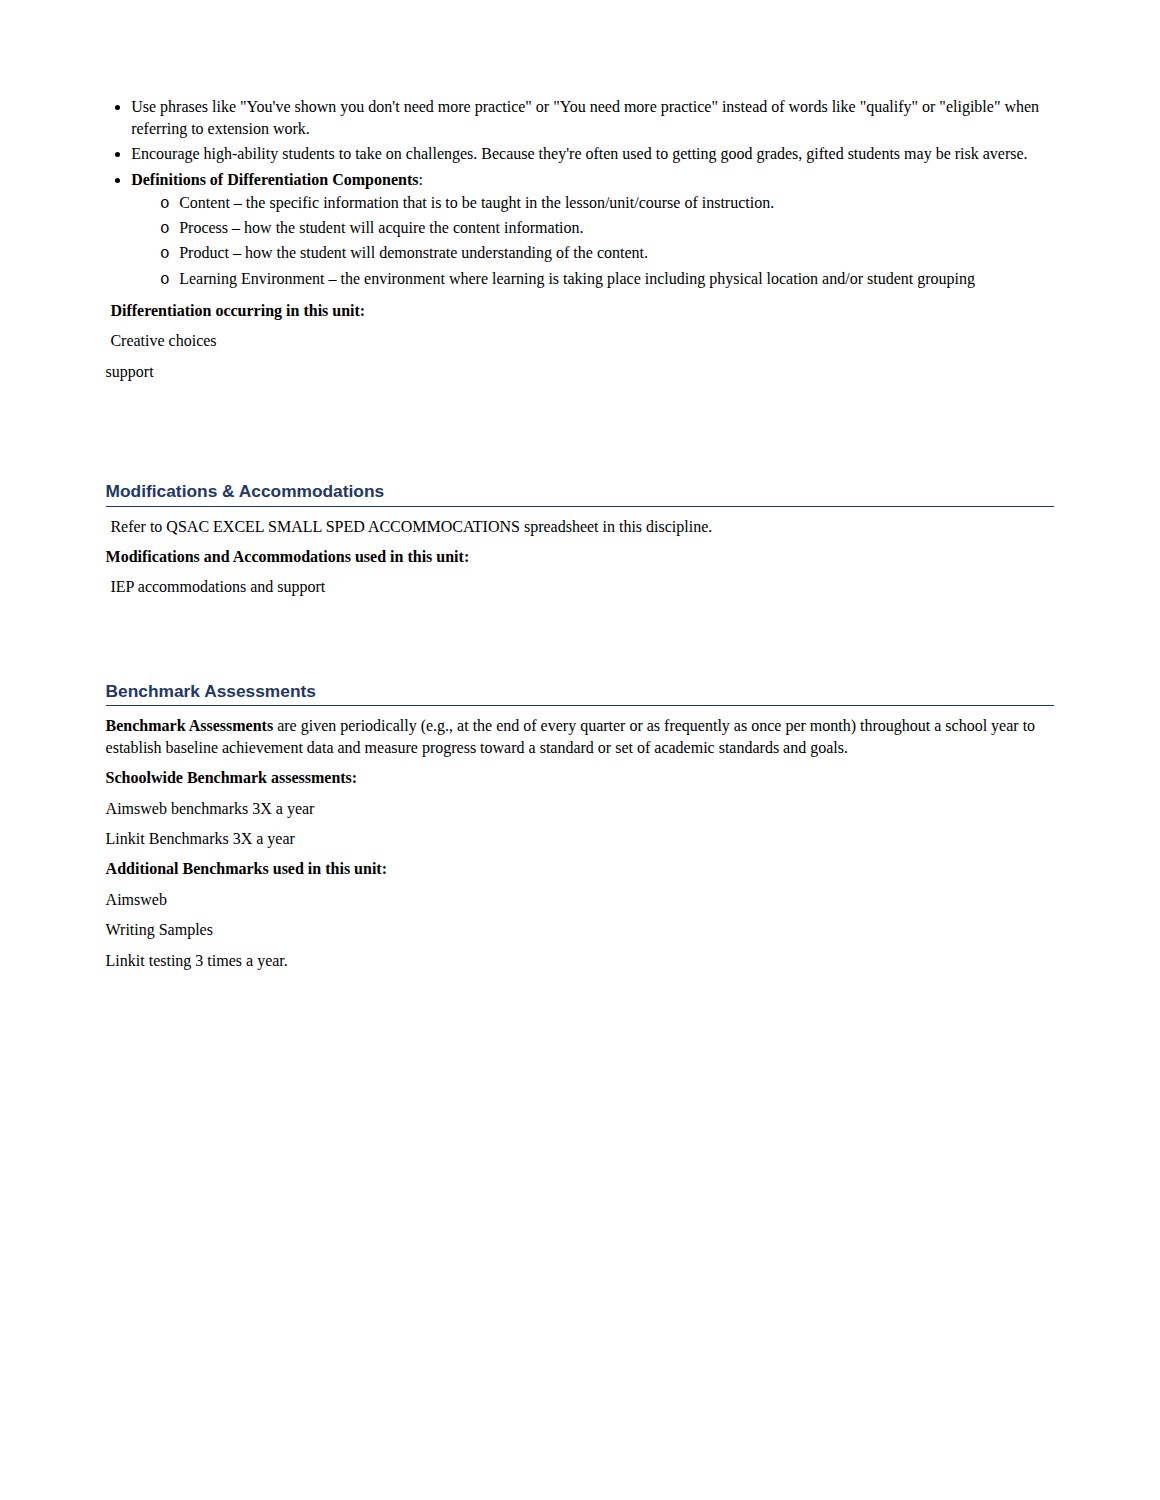Use phrases like "You've shown you don't need more practice" or "You need more practice" instead of words like "qualify" or "eligible" when referring to extension work.
Encourage high-ability students to take on challenges. Because they're often used to getting good grades, gifted students may be risk averse.
Definitions of Differentiation Components:
Content – the specific information that is to be taught in the lesson/unit/course of instruction.
Process – how the student will acquire the content information.
Product – how the student will demonstrate understanding of the content.
Learning Environment – the environment where learning is taking place including physical location and/or student grouping
Differentiation occurring in this unit:
Creative choices
support
Modifications & Accommodations
Refer to QSAC EXCEL SMALL SPED ACCOMMOCATIONS spreadsheet in this discipline.
Modifications and Accommodations used in this unit:
IEP accommodations and support
Benchmark Assessments
Benchmark Assessments are given periodically (e.g., at the end of every quarter or as frequently as once per month) throughout a school year to establish baseline achievement data and measure progress toward a standard or set of academic standards and goals.
Schoolwide Benchmark assessments:
Aimsweb benchmarks 3X a year
Linkit Benchmarks 3X a year
Additional Benchmarks used in this unit:
Aimsweb
Writing Samples
Linkit testing 3 times a year.